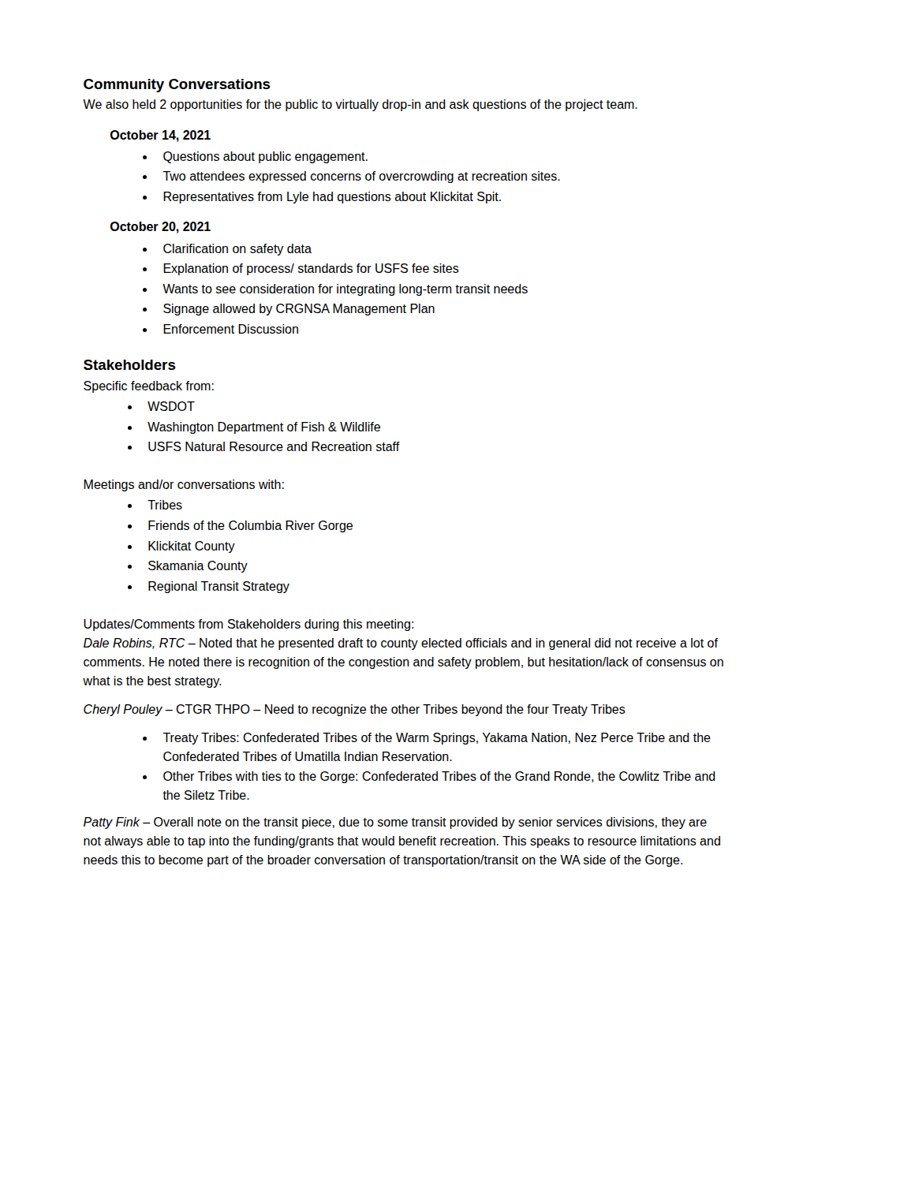Community Conversations
We also held 2 opportunities for the public to virtually drop-in and ask questions of the project team.
October 14, 2021
Questions about public engagement.
Two attendees expressed concerns of overcrowding at recreation sites.
Representatives from Lyle had questions about Klickitat Spit.
October 20, 2021
Clarification on safety data
Explanation of process/ standards for USFS fee sites
Wants to see consideration for integrating long-term transit needs
Signage allowed by CRGNSA Management Plan
Enforcement Discussion
Stakeholders
Specific feedback from:
WSDOT
Washington Department of Fish & Wildlife
USFS Natural Resource and Recreation staff
Meetings and/or conversations with:
Tribes
Friends of the Columbia River Gorge
Klickitat County
Skamania County
Regional Transit Strategy
Updates/Comments from Stakeholders during this meeting:
Dale Robins, RTC – Noted that he presented draft to county elected officials and in general did not receive a lot of comments. He noted there is recognition of the congestion and safety problem, but hesitation/lack of consensus on what is the best strategy.
Cheryl Pouley – CTGR THPO – Need to recognize the other Tribes beyond the four Treaty Tribes
Treaty Tribes: Confederated Tribes of the Warm Springs, Yakama Nation, Nez Perce Tribe and the Confederated Tribes of Umatilla Indian Reservation.
Other Tribes with ties to the Gorge: Confederated Tribes of the Grand Ronde, the Cowlitz Tribe and the Siletz Tribe.
Patty Fink – Overall note on the transit piece, due to some transit provided by senior services divisions, they are not always able to tap into the funding/grants that would benefit recreation. This speaks to resource limitations and needs this to become part of the broader conversation of transportation/transit on the WA side of the Gorge.